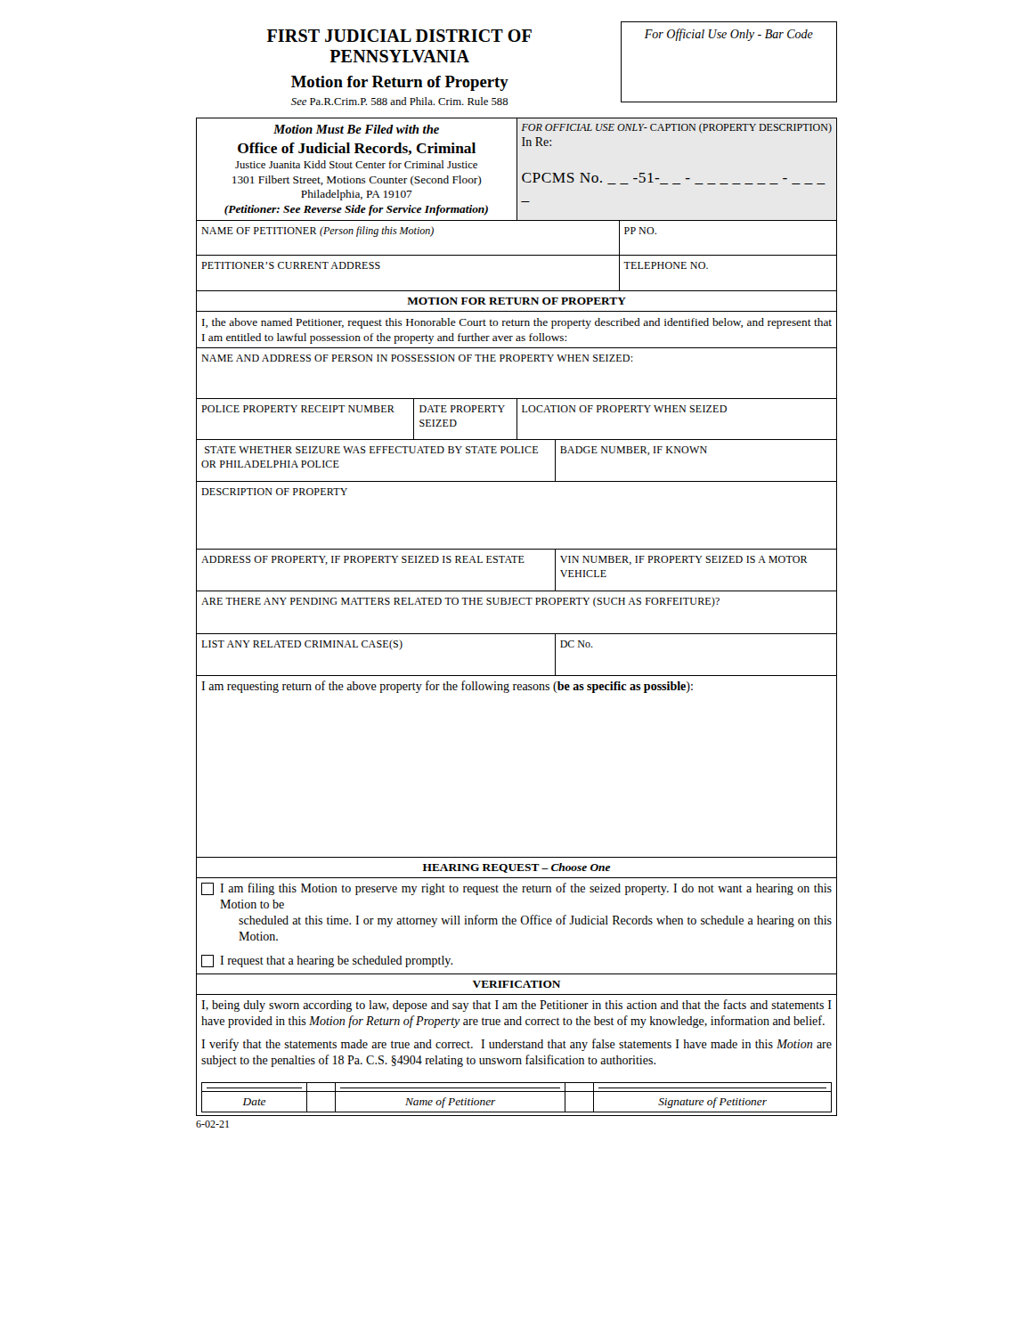FIRST JUDICIAL DISTRICT OF PENNSYLVANIA
Motion for Return of Property
See Pa.R.Crim.P. 588 and Phila. Crim. Rule 588
For Official Use Only - Bar Code
| Motion Must Be Filed with the Office of Judicial Records, Criminal Justice Juanita Kidd Stout Center for Criminal Justice 1301 Filbert Street, Motions Counter (Second Floor) Philadelphia, PA 19107 (Petitioner: See Reverse Side for Service Information) | FOR OFFICIAL USE ONLY - CAPTION (PROPERTY DESCRIPTION) In Re: CPCMS No. _ _ -51-_ _ - _ _ _ _ _ _ _ - _ _ _ _ |
| NAME OF PETITIONER (Person filing this Motion) | PP NO. |
| PETITIONER’S CURRENT ADDRESS | TELEPHONE NO. |
| MOTION FOR RETURN OF PROPERTY |
| I, the above named Petitioner, request this Honorable Court to return the property described and identified below, and represent that I am entitled to lawful possession of the property and further aver as follows: |
| NAME AND ADDRESS OF PERSON IN POSSESSION OF THE PROPERTY WHEN SEIZED: |
| POLICE PROPERTY RECEIPT NUMBER | DATE PROPERTY SEIZED | LOCATION OF PROPERTY WHEN SEIZED |
| STATE WHETHER SEIZURE WAS EFFECTUATED BY STATE POLICE OR PHILADELPHIA POLICE | BADGE NUMBER, IF KNOWN |
| DESCRIPTION OF PROPERTY |
| ADDRESS OF PROPERTY, IF PROPERTY SEIZED IS REAL ESTATE | VIN NUMBER, IF PROPERTY SEIZED IS A MOTOR VEHICLE |
| ARE THERE ANY PENDING MATTERS RELATED TO THE SUBJECT PROPERTY (SUCH AS FORFEITURE)? |
| LIST ANY RELATED CRIMINAL CASE(S) | DC No. |
| I am requesting return of the above property for the following reasons ( be as specific as possible ): |
| HEARING REQUEST – Choose One |
| I am filing this Motion to preserve my right to request the return of the seized property. I do not want a hearing on this Motion to be scheduled at this time. I or my attorney will inform the Office of Judicial Records when to schedule a hearing on this Motion. I request that a hearing be scheduled promptly. |
| VERIFICATION |
| I, being duly sworn according to law, depose and say that I am the Petitioner in this action and that the facts and statements I have provided in this Motion for Return of Property are true and correct to the best of my knowledge, information and belief. I verify that the statements made are true and correct. I understand that any false statements I have made in this Motion are subject to the penalties of 18 Pa. C.S. §4904 relating to unsworn falsification to authorities. / Date / / Name of Petitioner / / Signature of Petitioner / |
6-02-21